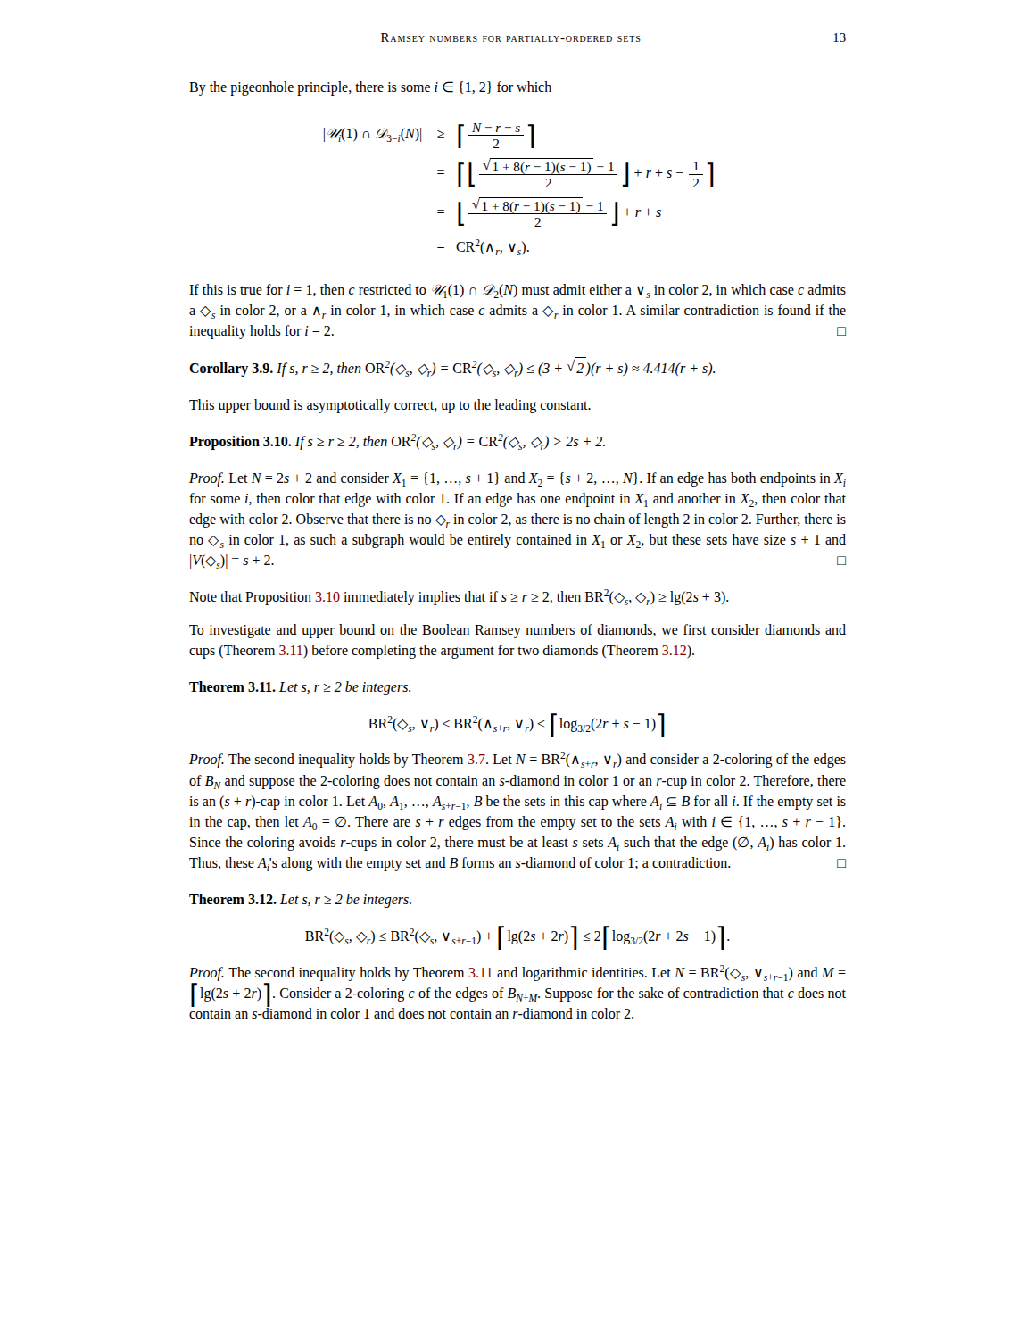Ramsey numbers for partially-ordered sets 13
By the pigeonhole principle, there is some i ∈ {1, 2} for which
|𝒰i(1) ∩ 𝒟3−i(N)| ≥ ⌈N − r − s 2⌉ = ⌈⌊1 + 8(r − 1)(s − 1) − 12⌋ + r + s − 12⌉ = ⌊1 + 8(r − 1)(s − 1) − 12⌋ + r + s = CR2(∧r, ∨s).
If this is true for i = 1, then c restricted to 𝒰1(1) ∩ 𝒟2(N) must admit either a ∨s in color 2, in which case c admits a ◇s in color 2, or a ∧r in color 1, in which case c admits a ◇r in color 1. A similar contradiction is found if the inequality holds for i = 2. □
Corollary 3.9. If s, r ≥ 2, then OR2(◇s, ◇r) = CR2(◇s, ◇r) ≤ (3 + 2)(r + s) ≈ 4.414(r + s).
This upper bound is asymptotically correct, up to the leading constant.
Proposition 3.10. If s ≥ r ≥ 2, then OR2(◇s, ◇r) = CR2(◇s, ◇r) > 2s + 2.
Proof. Let N = 2s + 2 and consider X1 = {1, …, s + 1} and X2 = {s + 2, …, N}. If an edge has both endpoints in Xi for some i, then color that edge with color 1. If an edge has one endpoint in X1 and another in X2, then color that edge with color 2. Observe that there is no ◇r in color 2, as there is no chain of length 2 in color 2. Further, there is no ◇s in color 1, as such a subgraph would be entirely contained in X1 or X2, but these sets have size s + 1 and |V(◇s)| = s + 2. □
Note that Proposition 3.10 immediately implies that if s ≥ r ≥ 2, then BR2(◇s, ◇r) ≥ lg(2s + 3).
To investigate and upper bound on the Boolean Ramsey numbers of diamonds, we first consider diamonds and cups (Theorem 3.11) before completing the argument for two diamonds (Theorem 3.12).
Theorem 3.11. Let s, r ≥ 2 be integers.
BR2(◇s, ∨r) ≤ BR2(∧s+r, ∨r) ≤ ⌈log3/2(2r + s − 1)⌉
Proof. The second inequality holds by Theorem 3.7. Let N = BR2(∧s+r, ∨r) and consider a 2-coloring of the edges of BN and suppose the 2-coloring does not contain an s-diamond in color 1 or an r-cup in color 2. Therefore, there is an (s + r)-cap in color 1. Let A0, A1, …, As+r−1, B be the sets in this cap where Ai ⊆ B for all i. If the empty set is in the cap, then let A0 = ∅. There are s + r edges from the empty set to the sets Ai with i ∈ {1, …, s + r − 1}. Since the coloring avoids r-cups in color 2, there must be at least s sets Ai such that the edge (∅, Ai) has color 1. Thus, these Ai's along with the empty set and B forms an s-diamond of color 1; a contradiction. □
Theorem 3.12. Let s, r ≥ 2 be integers.
BR2(◇s, ◇r) ≤ BR2(◇s, ∨s+r−1) + ⌈lg(2s + 2r)⌉ ≤ 2⌈log3/2(2r + 2s − 1)⌉.
Proof. The second inequality holds by Theorem 3.11 and logarithmic identities. Let N = BR2(◇s, ∨s+r−1) and M = ⌈lg(2s + 2r)⌉. Consider a 2-coloring c of the edges of BN+M. Suppose for the sake of contradiction that c does not contain an s-diamond in color 1 and does not contain an r-diamond in color 2.